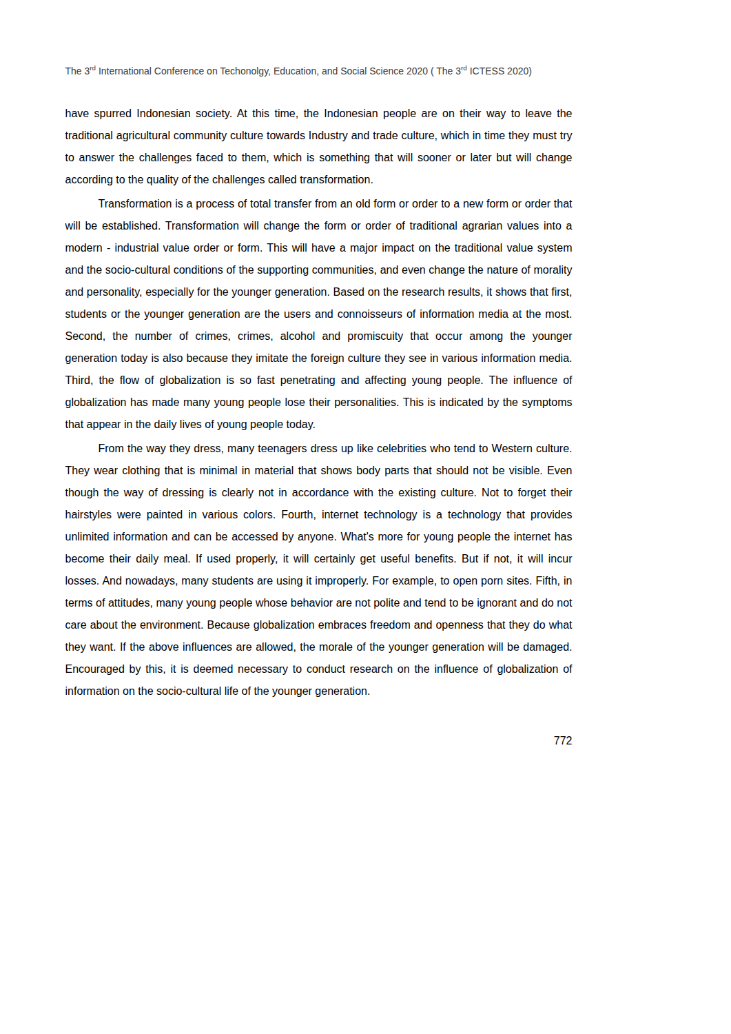The 3rd International Conference on Techonolgy, Education, and Social Science 2020 ( The 3rd ICTESS 2020)
have spurred Indonesian society. At this time, the Indonesian people are on their way to leave the traditional agricultural community culture towards Industry and trade culture, which in time they must try to answer the challenges faced to them, which is something that will sooner or later but will change according to the quality of the challenges called transformation.
Transformation is a process of total transfer from an old form or order to a new form or order that will be established. Transformation will change the form or order of traditional agrarian values into a modern - industrial value order or form. This will have a major impact on the traditional value system and the socio-cultural conditions of the supporting communities, and even change the nature of morality and personality, especially for the younger generation. Based on the research results, it shows that first, students or the younger generation are the users and connoisseurs of information media at the most. Second, the number of crimes, crimes, alcohol and promiscuity that occur among the younger generation today is also because they imitate the foreign culture they see in various information media. Third, the flow of globalization is so fast penetrating and affecting young people. The influence of globalization has made many young people lose their personalities. This is indicated by the symptoms that appear in the daily lives of young people today.
From the way they dress, many teenagers dress up like celebrities who tend to Western culture. They wear clothing that is minimal in material that shows body parts that should not be visible. Even though the way of dressing is clearly not in accordance with the existing culture. Not to forget their hairstyles were painted in various colors. Fourth, internet technology is a technology that provides unlimited information and can be accessed by anyone. What's more for young people the internet has become their daily meal. If used properly, it will certainly get useful benefits. But if not, it will incur losses. And nowadays, many students are using it improperly. For example, to open porn sites. Fifth, in terms of attitudes, many young people whose behavior are not polite and tend to be ignorant and do not care about the environment. Because globalization embraces freedom and openness that they do what they want. If the above influences are allowed, the morale of the younger generation will be damaged. Encouraged by this, it is deemed necessary to conduct research on the influence of globalization of information on the socio-cultural life of the younger generation.
772